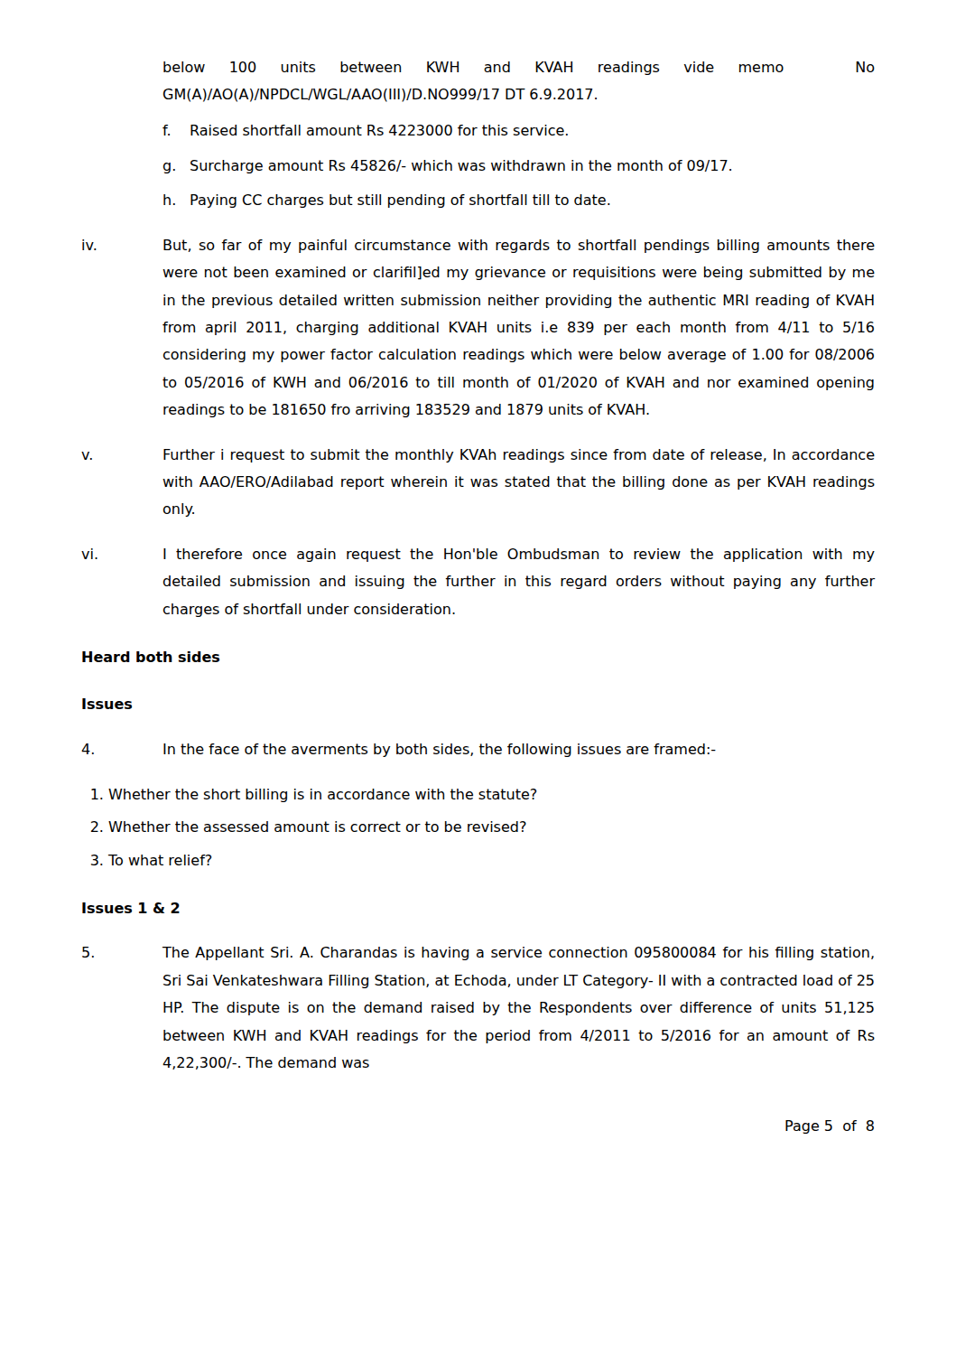below 100 units between KWH and KVAH readings vide memo No GM(A)/AO(A)/NPDCL/WGL/AAO(III)/D.NO999/17 DT 6.9.2017.
f. Raised shortfall amount Rs 4223000 for this service.
g. Surcharge amount Rs 45826/- which was withdrawn in the month of 09/17.
h. Paying CC charges but still pending of shortfall till to date.
iv.
But, so far of my painful circumstance with regards to shortfall pendings billing amounts there were not been examined or clarifil]ed my grievance or requisitions were being submitted by me in the previous detailed written submission neither providing the authentic MRI reading of KVAH from april 2011, charging additional KVAH units i.e 839 per each month from 4/11 to 5/16 considering my power factor calculation readings which were below average of 1.00 for 08/2006 to 05/2016 of KWH and 06/2016 to till month of 01/2020 of KVAH and nor examined opening readings to be 181650 fro arriving 183529 and 1879 units of KVAH.
v.
Further i request to submit the monthly KVAh readings since from date of release, In accordance with AAO/ERO/Adilabad report wherein it was stated that the billing done as per KVAH readings only.
vi.
I therefore once again request the Hon'ble Ombudsman to review the application with my detailed submission and issuing the further in this regard orders without paying any further charges of shortfall under consideration.
Heard both sides
Issues
4.
In the face of the averments by both sides, the following issues are framed:-
Whether the short billing is in accordance with the statute?
Whether the assessed amount is correct or to be revised?
To what relief?
Issues 1 & 2
5.
The Appellant Sri. A. Charandas is having a service connection 095800084 for his filling station, Sri Sai Venkateshwara Filling Station, at Echoda, under LT Category- II with a contracted load of 25 HP. The dispute is on the demand raised by the Respondents over difference of units 51,125 between KWH and KVAH readings for the period from 4/2011 to 5/2016 for an amount of Rs 4,22,300/-. The demand was
Page 5 of 8